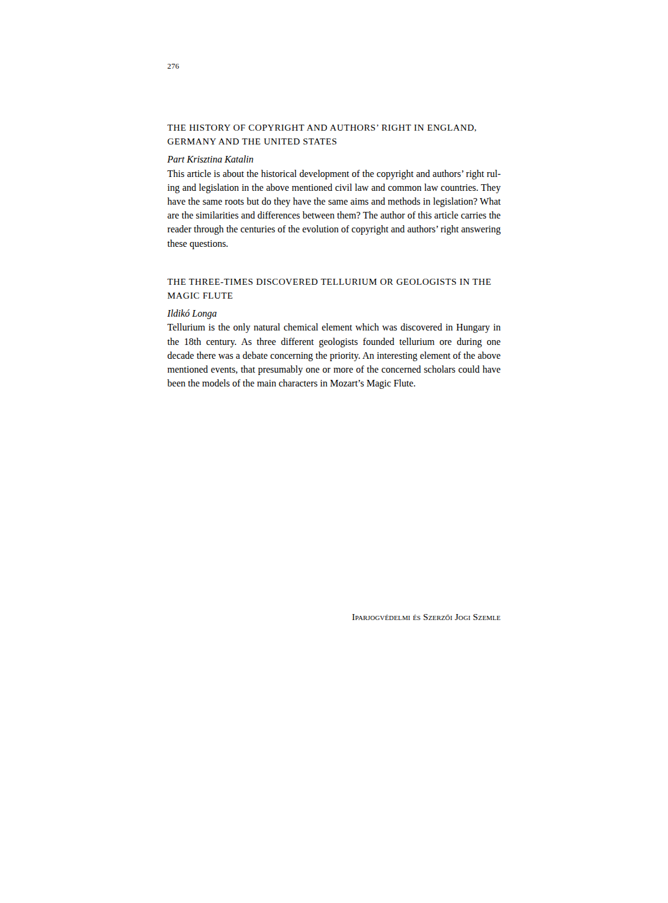276
THE HISTORY OF COPYRIGHT AND AUTHORS’ RIGHT IN ENGLAND, GERMANY AND THE UNITED STATES
Part Krisztina Katalin
This article is about the historical development of the copyright and authors’ right ruling and legislation in the above mentioned civil law and common law countries. They have the same roots but do they have the same aims and methods in legislation? What are the similarities and differences between them? The author of this article carries the reader through the centuries of the evolution of copyright and authors’ right answering these questions.
THE THREE-TIMES DISCOVERED TELLURIUM OR GEOLOGISTS IN THE MAGIC FLUTE
Ildikó Longa
Tellurium is the only natural chemical element which was discovered in Hungary in the 18th century. As three different geologists founded tellurium ore during one decade there was a debate concerning the priority. An interesting element of the above mentioned events, that presumably one or more of the concerned scholars could have been the models of the main characters in Mozart’s Magic Flute.
Iparjogvédelmi és Szerzői Jogi Szemle